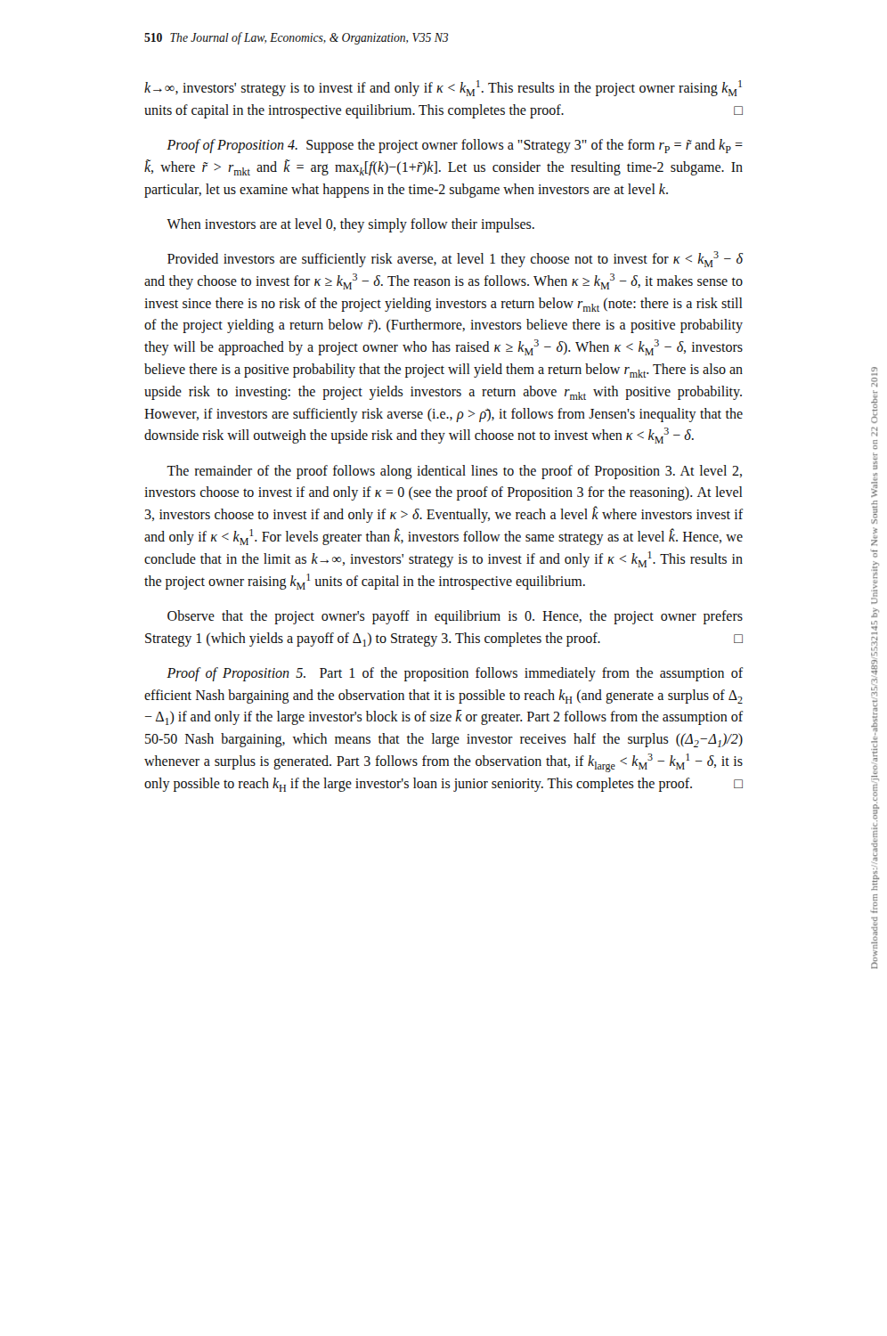510 The Journal of Law, Economics, & Organization, V35 N3
Downloaded from https://academic.oup.com/jleo/article-abstract/35/3/489/5532145 by University of New South Wales user on 22 October 2019
k→∞, investors' strategy is to invest if and only if κ < kM1. This results in the project owner raising kM1 units of capital in the introspective equilibrium. This completes the proof. □
Proof of Proposition 4. Suppose the project owner follows a "Strategy 3" of the form rP = r̃ and kP = k̃, where r̃ > rmkt and k̃ = arg maxk[f(k)−(1+r̃)k]. Let us consider the resulting time-2 subgame. In particular, let us examine what happens in the time-2 subgame when investors are at level k.
When investors are at level 0, they simply follow their impulses.
Provided investors are sufficiently risk averse, at level 1 they choose not to invest for κ < kM3 − δ and they choose to invest for κ ≥ kM3 − δ. The reason is as follows. When κ ≥ kM3 − δ, it makes sense to invest since there is no risk of the project yielding investors a return below rmkt (note: there is a risk still of the project yielding a return below r̃). (Furthermore, investors believe there is a positive probability they will be approached by a project owner who has raised κ ≥ kM3 − δ). When κ < kM3 − δ, investors believe there is a positive probability that the project will yield them a return below rmkt. There is also an upside risk to investing: the project yields investors a return above rmkt with positive probability. However, if investors are sufficiently risk averse (i.e., ρ > ρ̄), it follows from Jensen's inequality that the downside risk will outweigh the upside risk and they will choose not to invest when κ < kM3 − δ.
The remainder of the proof follows along identical lines to the proof of Proposition 3. At level 2, investors choose to invest if and only if κ = 0 (see the proof of Proposition 3 for the reasoning). At level 3, investors choose to invest if and only if κ > δ. Eventually, we reach a level k̂ where investors invest if and only if κ < kM1. For levels greater than k̂, investors follow the same strategy as at level k̂. Hence, we conclude that in the limit as k→∞, investors' strategy is to invest if and only if κ < kM1. This results in the project owner raising kM1 units of capital in the introspective equilibrium.
Observe that the project owner's payoff in equilibrium is 0. Hence, the project owner prefers Strategy 1 (which yields a payoff of Δ1) to Strategy 3. This completes the proof. □
Proof of Proposition 5. Part 1 of the proposition follows immediately from the assumption of efficient Nash bargaining and the observation that it is possible to reach kH (and generate a surplus of Δ2 − Δ1) if and only if the large investor's block is of size k̄ or greater. Part 2 follows from the assumption of 50-50 Nash bargaining, which means that the large investor receives half the surplus ((Δ2−Δ1)/2) whenever a surplus is generated. Part 3 follows from the observation that, if klarge < kM3 − kM1 − δ, it is only possible to reach kH if the large investor's loan is junior seniority. This completes the proof. □